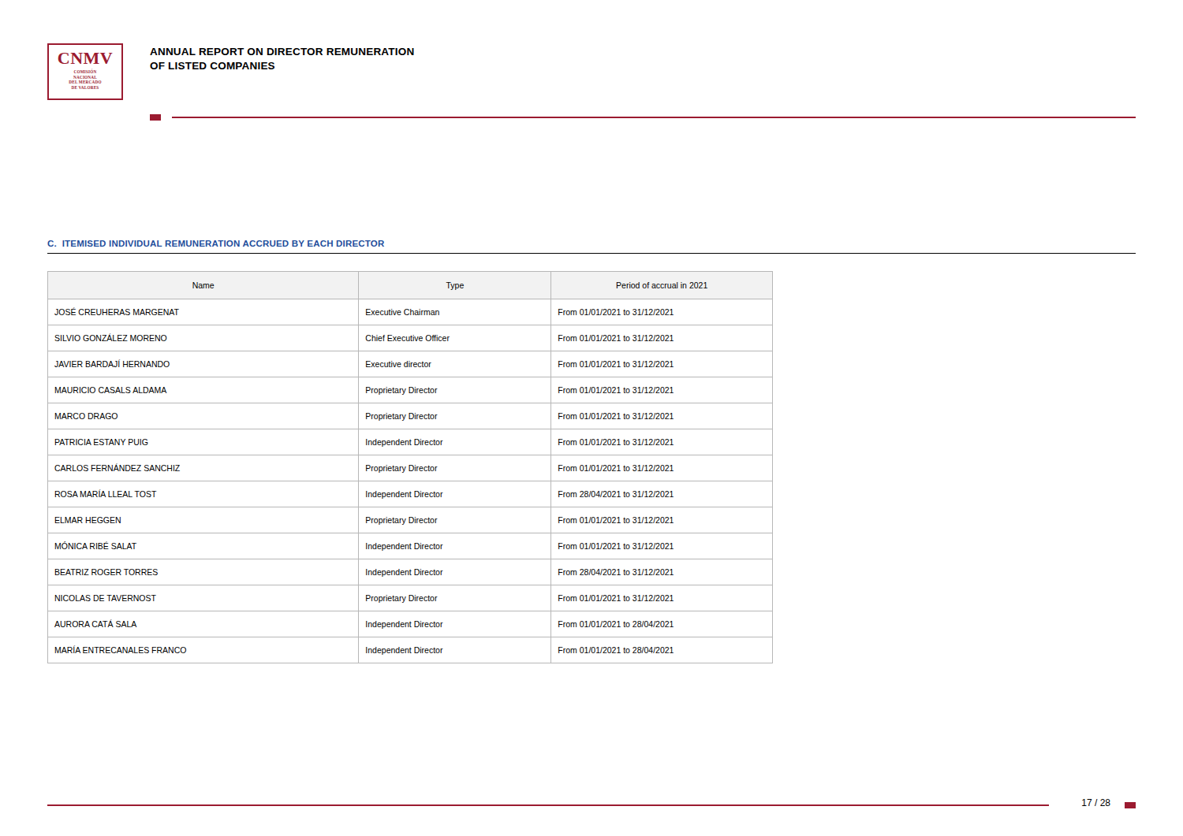CNMV
COMISIÓN
NACIONAL
DEL MERCADO
DE VALORES
ANNUAL REPORT ON DIRECTOR REMUNERATION
OF LISTED COMPANIES
C. ITEMISED INDIVIDUAL REMUNERATION ACCRUED BY EACH DIRECTOR
| Name | Type | Period of accrual in 2021 |
| --- | --- | --- |
| JOSÉ CREUHERAS MARGENAT | Executive Chairman | From 01/01/2021 to 31/12/2021 |
| SILVIO GONZÁLEZ MORENO | Chief Executive Officer | From 01/01/2021 to 31/12/2021 |
| JAVIER BARDAJÍ HERNANDO | Executive director | From 01/01/2021 to 31/12/2021 |
| MAURICIO CASALS ALDAMA | Proprietary Director | From 01/01/2021 to 31/12/2021 |
| MARCO DRAGO | Proprietary Director | From 01/01/2021 to 31/12/2021 |
| PATRICIA ESTANY PUIG | Independent Director | From 01/01/2021 to 31/12/2021 |
| CARLOS FERNÁNDEZ SANCHIZ | Proprietary Director | From 01/01/2021 to 31/12/2021 |
| ROSA MARÍA LLEAL TOST | Independent Director | From 28/04/2021 to 31/12/2021 |
| ELMAR HEGGEN | Proprietary Director | From 01/01/2021 to 31/12/2021 |
| MÓNICA RIBÉ SALAT | Independent Director | From 01/01/2021 to 31/12/2021 |
| BEATRIZ ROGER TORRES | Independent Director | From 28/04/2021 to 31/12/2021 |
| NICOLAS DE TAVERNOST | Proprietary Director | From 01/01/2021 to 31/12/2021 |
| AURORA CATÁ SALA | Independent Director | From 01/01/2021 to 28/04/2021 |
| MARÍA ENTRECANALES FRANCO | Independent Director | From 01/01/2021 to 28/04/2021 |
17 / 28